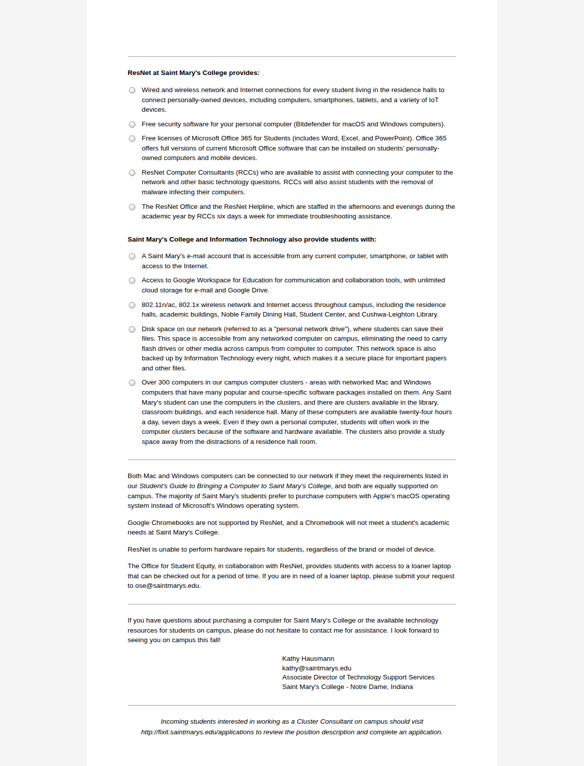ResNet at Saint Mary's College provides:
Wired and wireless network and Internet connections for every student living in the residence halls to connect personally-owned devices, including computers, smartphones, tablets, and a variety of IoT devices.
Free security software for your personal computer (Bitdefender for macOS and Windows computers).
Free licenses of Microsoft Office 365 for Students (includes Word, Excel, and PowerPoint). Office 365 offers full versions of current Microsoft Office software that can be installed on students' personally-owned computers and mobile devices.
ResNet Computer Consultants (RCCs) who are available to assist with connecting your computer to the network and other basic technology questions. RCCs will also assist students with the removal of malware infecting their computers.
The ResNet Office and the ResNet Helpline, which are staffed in the afternoons and evenings during the academic year by RCCs six days a week for immediate troubleshooting assistance.
Saint Mary's College and Information Technology also provide students with:
A Saint Mary's e-mail account that is accessible from any current computer, smartphone, or tablet with access to the Internet.
Access to Google Workspace for Education for communication and collaboration tools, with unlimited cloud storage for e-mail and Google Drive.
802.11n/ac, 802.1x wireless network and Internet access throughout campus, including the residence halls, academic buildings, Noble Family Dining Hall, Student Center, and Cushwa-Leighton Library.
Disk space on our network (referred to as a "personal network drive"), where students can save their files. This space is accessible from any networked computer on campus, eliminating the need to carry flash drives or other media across campus from computer to computer. This network space is also backed up by Information Technology every night, which makes it a secure place for important papers and other files.
Over 300 computers in our campus computer clusters - areas with networked Mac and Windows computers that have many popular and course-specific software packages installed on them. Any Saint Mary's student can use the computers in the clusters, and there are clusters available in the library, classroom buildings, and each residence hall. Many of these computers are available twenty-four hours a day, seven days a week. Even if they own a personal computer, students will often work in the computer clusters because of the software and hardware available. The clusters also provide a study space away from the distractions of a residence hall room.
Both Mac and Windows computers can be connected to our network if they meet the requirements listed in our Student's Guide to Bringing a Computer to Saint Mary's College, and both are equally supported on campus. The majority of Saint Mary's students prefer to purchase computers with Apple's macOS operating system instead of Microsoft's Windows operating system.
Google Chromebooks are not supported by ResNet, and a Chromebook will not meet a student's academic needs at Saint Mary's College.
ResNet is unable to perform hardware repairs for students, regardless of the brand or model of device.
The Office for Student Equity, in collaboration with ResNet, provides students with access to a loaner laptop that can be checked out for a period of time. If you are in need of a loaner laptop, please submit your request to ose@saintmarys.edu.
If you have questions about purchasing a computer for Saint Mary's College or the available technology resources for students on campus, please do not hesitate to contact me for assistance. I look forward to seeing you on campus this fall!
Kathy Hausmann
kathy@saintmarys.edu
Associate Director of Technology Support Services
Saint Mary's College - Notre Dame, Indiana
Incoming students interested in working as a Cluster Consultant on campus should visit
http://fixit.saintmarys.edu/applications to review the position description and complete an application.